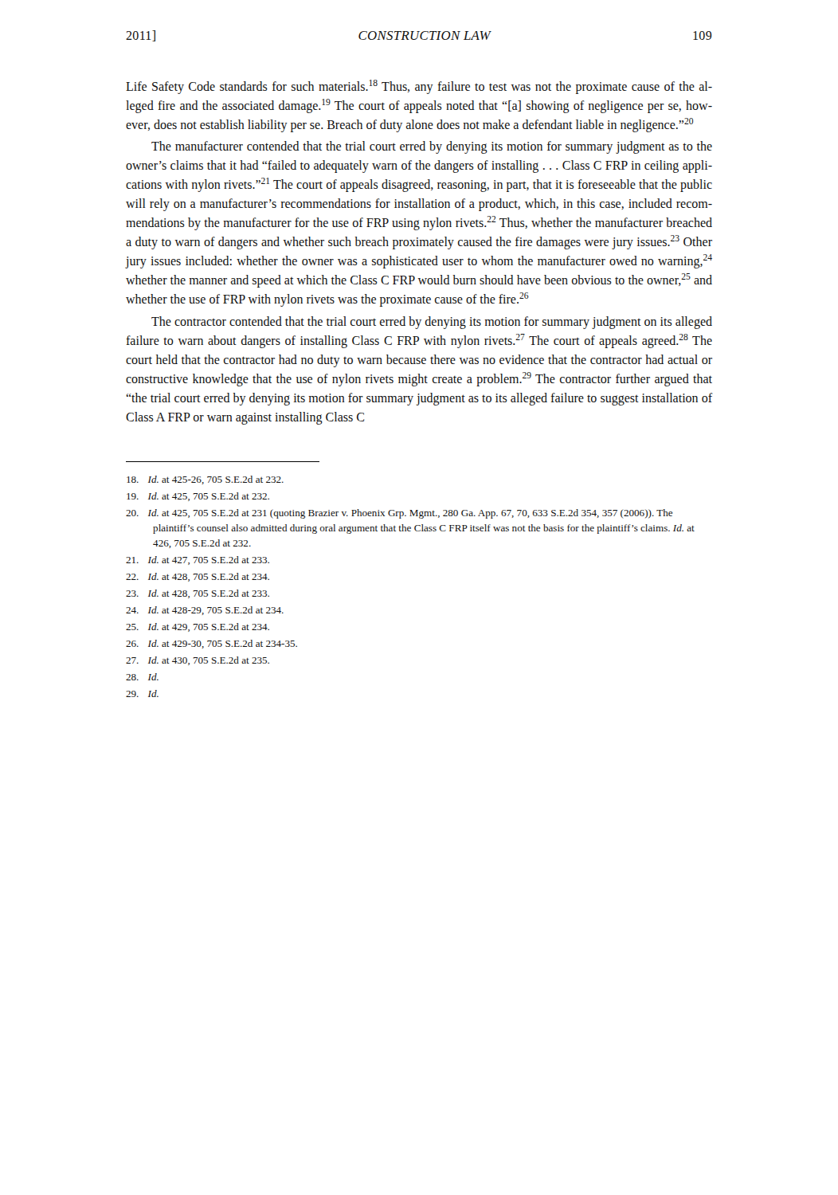2011] CONSTRUCTION LAW 109
Life Safety Code standards for such materials.18 Thus, any failure to test was not the proximate cause of the alleged fire and the associated damage.19 The court of appeals noted that “[a] showing of negligence per se, however, does not establish liability per se. Breach of duty alone does not make a defendant liable in negligence.”20
The manufacturer contended that the trial court erred by denying its motion for summary judgment as to the owner’s claims that it had “failed to adequately warn of the dangers of installing . . . Class C FRP in ceiling applications with nylon rivets.”21 The court of appeals disagreed, reasoning, in part, that it is foreseeable that the public will rely on a manufacturer’s recommendations for installation of a product, which, in this case, included recommendations by the manufacturer for the use of FRP using nylon rivets.22 Thus, whether the manufacturer breached a duty to warn of dangers and whether such breach proximately caused the fire damages were jury issues.23 Other jury issues included: whether the owner was a sophisticated user to whom the manufacturer owed no warning,24 whether the manner and speed at which the Class C FRP would burn should have been obvious to the owner,25 and whether the use of FRP with nylon rivets was the proximate cause of the fire.26
The contractor contended that the trial court erred by denying its motion for summary judgment on its alleged failure to warn about dangers of installing Class C FRP with nylon rivets.27 The court of appeals agreed.28 The court held that the contractor had no duty to warn because there was no evidence that the contractor had actual or constructive knowledge that the use of nylon rivets might create a problem.29 The contractor further argued that “the trial court erred by denying its motion for summary judgment as to its alleged failure to suggest installation of Class A FRP or warn against installing Class C
18. Id. at 425-26, 705 S.E.2d at 232.
19. Id. at 425, 705 S.E.2d at 232.
20. Id. at 425, 705 S.E.2d at 231 (quoting Brazier v. Phoenix Grp. Mgmt., 280 Ga. App. 67, 70, 633 S.E.2d 354, 357 (2006)). The plaintiff’s counsel also admitted during oral argument that the Class C FRP itself was not the basis for the plaintiff’s claims. Id. at 426, 705 S.E.2d at 232.
21. Id. at 427, 705 S.E.2d at 233.
22. Id. at 428, 705 S.E.2d at 234.
23. Id. at 428, 705 S.E.2d at 233.
24. Id. at 428-29, 705 S.E.2d at 234.
25. Id. at 429, 705 S.E.2d at 234.
26. Id. at 429-30, 705 S.E.2d at 234-35.
27. Id. at 430, 705 S.E.2d at 235.
28. Id.
29. Id.